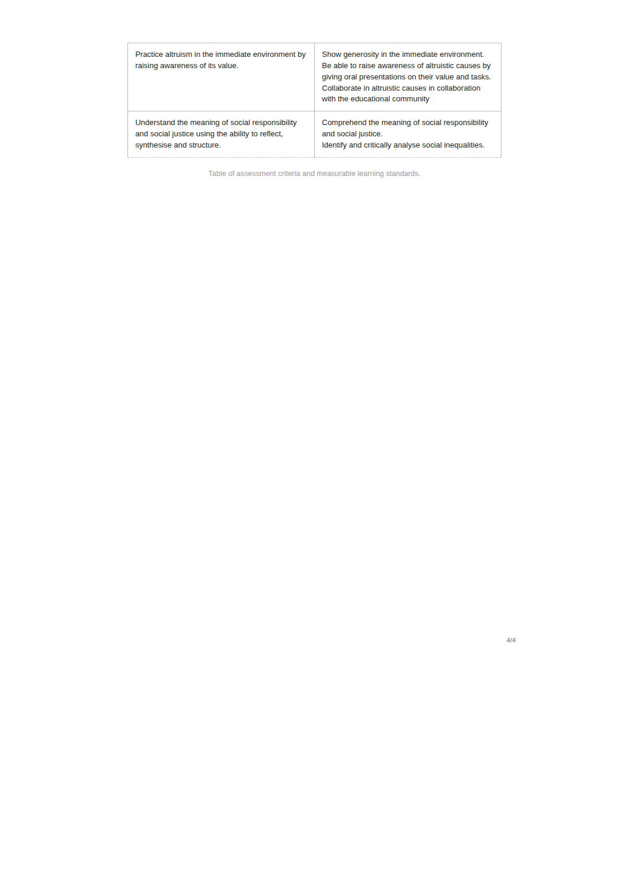| Practice altruism in the immediate environment by raising awareness of its value. | Show generosity in the immediate environment. Be able to raise awareness of altruistic causes by giving oral presentations on their value and tasks. Collaborate in altruistic causes in collaboration with the educational community |
| Understand the meaning of social responsibility and social justice using the ability to reflect, synthesise and structure. | Comprehend the meaning of social responsibility and social justice. Identify and critically analyse social inequalities. |
Table of assessment criteria and measurable learning standards.
4/4